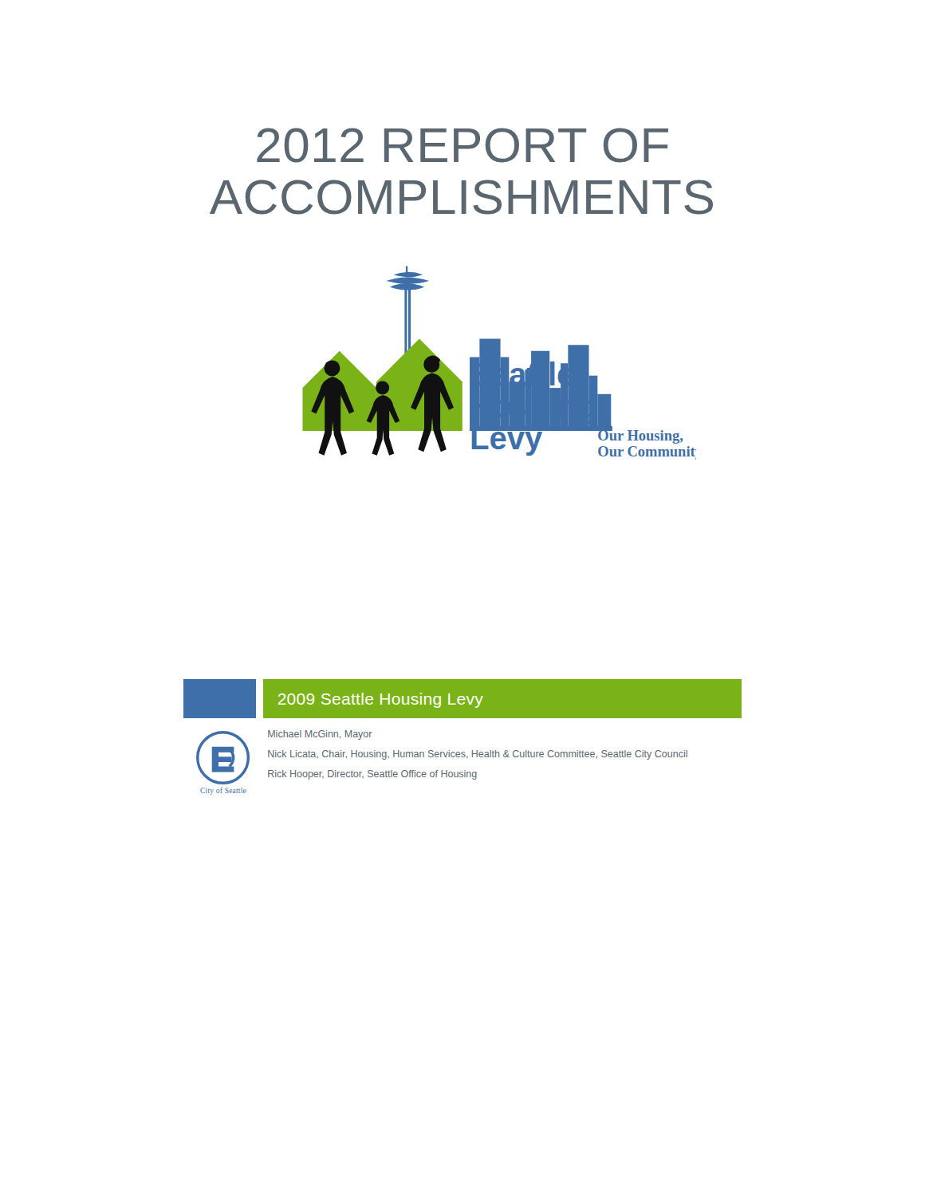2012 REPORT OF
ACCOMPLISHMENTS
Seattle Housing Levy Our Housing, Our Community
2009 Seattle Housing Levy
City of Seattle
Michael McGinn, Mayor
Nick Licata, Chair, Housing, Human Services, Health & Culture Committee, Seattle City Council
Rick Hooper, Director, Seattle Office of Housing